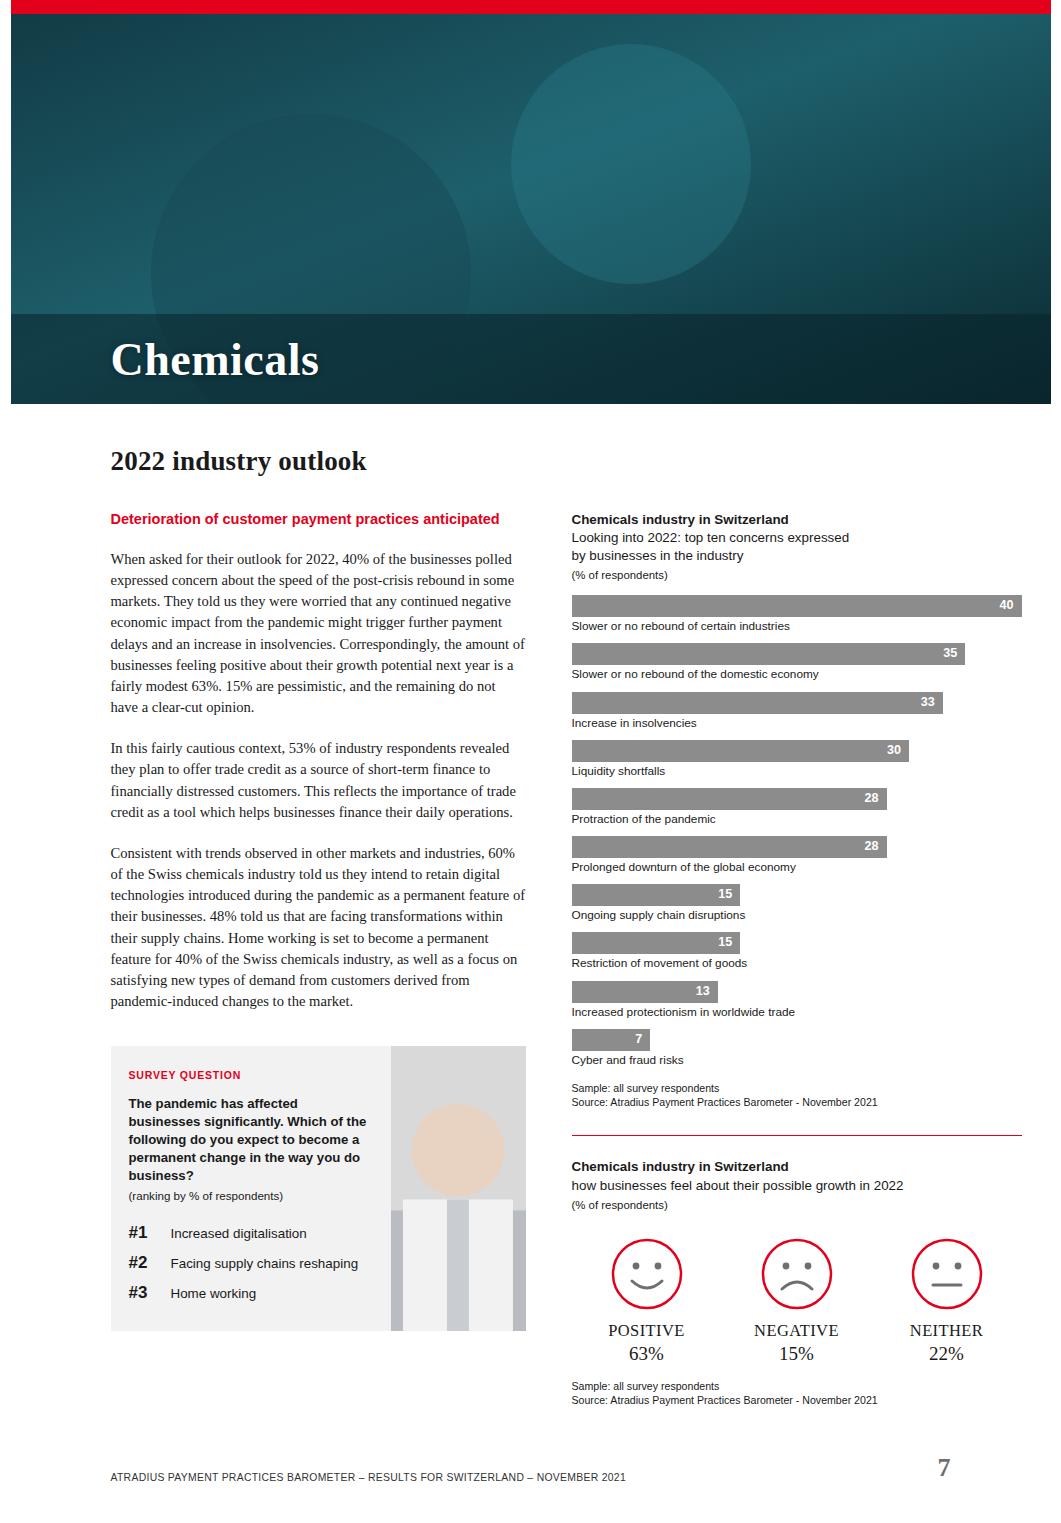Chemicals
2022 industry outlook
Deterioration of customer payment practices anticipated
When asked for their outlook for 2022, 40% of the businesses polled expressed concern about the speed of the post-crisis rebound in some markets. They told us they were worried that any continued negative economic impact from the pandemic might trigger further payment delays and an increase in insolvencies. Correspondingly, the amount of businesses feeling positive about their growth potential next year is a fairly modest 63%. 15% are pessimistic, and the remaining do not have a clear-cut opinion.
In this fairly cautious context, 53% of industry respondents revealed they plan to offer trade credit as a source of short-term finance to financially distressed customers. This reflects the importance of trade credit as a tool which helps businesses finance their daily operations.
Consistent with trends observed in other markets and industries, 60% of the Swiss chemicals industry told us they intend to retain digital technologies introduced during the pandemic as a permanent feature of their businesses. 48% told us that are facing transformations within their supply chains. Home working is set to become a permanent feature for 40% of the Swiss chemicals industry, as well as a focus on satisfying new types of demand from customers derived from pandemic-induced changes to the market.
SURVEY QUESTION
The pandemic has affected businesses significantly. Which of the following do you expect to become a permanent change in the way you do business?
(ranking by % of respondents)
#1 Increased digitalisation
#2 Facing supply chains reshaping
#3 Home working
Chemicals industry in Switzerland
Looking into 2022: top ten concerns expressed
by businesses in the industry
(% of respondents)
40
Slower or no rebound of certain industries
35
Slower or no rebound of the domestic economy
33
Increase in insolvencies
30
Liquidity shortfalls
28
Protraction of the pandemic
28
Prolonged downturn of the global economy
15
Ongoing supply chain disruptions
15
Restriction of movement of goods
13
Increased protectionism in worldwide trade
7
Cyber and fraud risks
Sample: all survey respondents
Source: Atradius Payment Practices Barometer - November 2021
Chemicals industry in Switzerland
how businesses feel about their possible growth in 2022
(% of respondents)
POSITIVE
63%
NEGATIVE
15%
NEITHER
22%
Sample: all survey respondents
Source: Atradius Payment Practices Barometer - November 2021
ATRADIUS PAYMENT PRACTICES BAROMETER – RESULTS FOR SWITZERLAND – NOVEMBER 2021
7